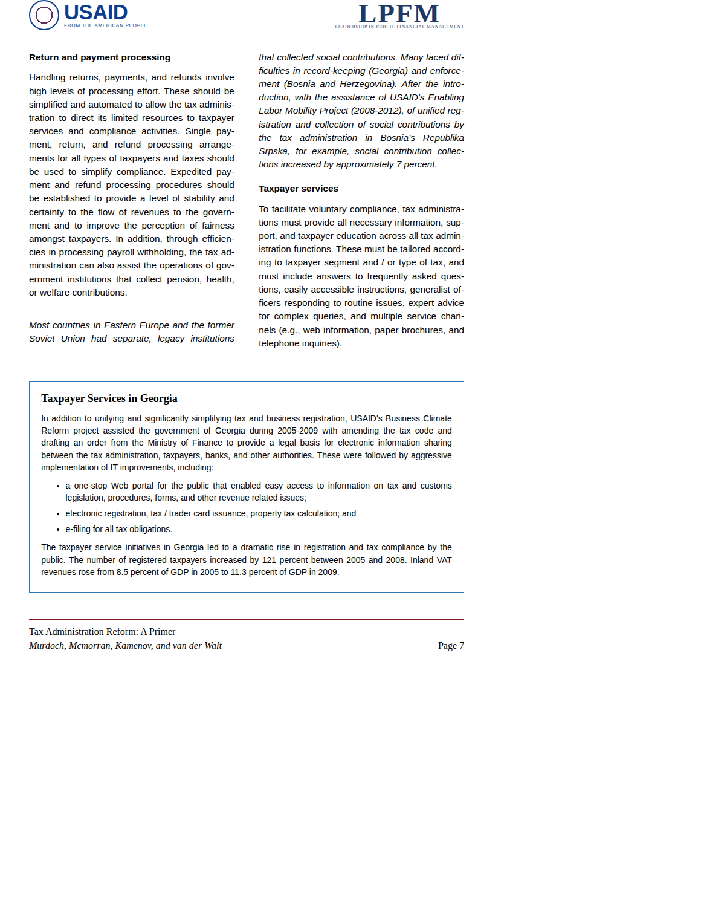USAID FROM THE AMERICAN PEOPLE
LPFM LEADERSHIP IN PUBLIC FINANCIAL MANAGEMENT
Return and payment processing
Handling returns, payments, and refunds involve high levels of processing effort. These should be simplified and automated to allow the tax administration to direct its limited resources to taxpayer services and compliance activities. Single payment, return, and refund processing arrangements for all types of taxpayers and taxes should be used to simplify compliance. Expedited payment and refund processing procedures should be established to provide a level of stability and certainty to the flow of revenues to the government and to improve the perception of fairness amongst taxpayers. In addition, through efficiencies in processing payroll withholding, the tax administration can also assist the operations of government institutions that collect pension, health, or welfare contributions.
Most countries in Eastern Europe and the former Soviet Union had separate, legacy institutions that collected social contributions. Many faced difficulties in record-keeping (Georgia) and enforcement (Bosnia and Herzegovina). After the introduction, with the assistance of USAID's Enabling Labor Mobility Project (2008-2012), of unified registration and collection of social contributions by the tax administration in Bosnia’s Republika Srpska, for example, social contribution collections increased by approximately 7 percent.
Taxpayer services
To facilitate voluntary compliance, tax administrations must provide all necessary information, support, and taxpayer education across all tax administration functions. These must be tailored according to taxpayer segment and / or type of tax, and must include answers to frequently asked questions, easily accessible instructions, generalist officers responding to routine issues, expert advice for complex queries, and multiple service channels (e.g., web information, paper brochures, and telephone inquiries).
Taxpayer Services in Georgia
In addition to unifying and significantly simplifying tax and business registration, USAID's Business Climate Reform project assisted the government of Georgia during 2005-2009 with amending the tax code and drafting an order from the Ministry of Finance to provide a legal basis for electronic information sharing between the tax administration, taxpayers, banks, and other authorities. These were followed by aggressive implementation of IT improvements, including:
a one-stop Web portal for the public that enabled easy access to information on tax and customs legislation, procedures, forms, and other revenue related issues;
electronic registration, tax / trader card issuance, property tax calculation; and
e-filing for all tax obligations.
The taxpayer service initiatives in Georgia led to a dramatic rise in registration and tax compliance by the public. The number of registered taxpayers increased by 121 percent between 2005 and 2008. Inland VAT revenues rose from 8.5 percent of GDP in 2005 to 11.3 percent of GDP in 2009.
Tax Administration Reform: A Primer Murdoch, Mcmorran, Kamenov, and van der Walt Page 7